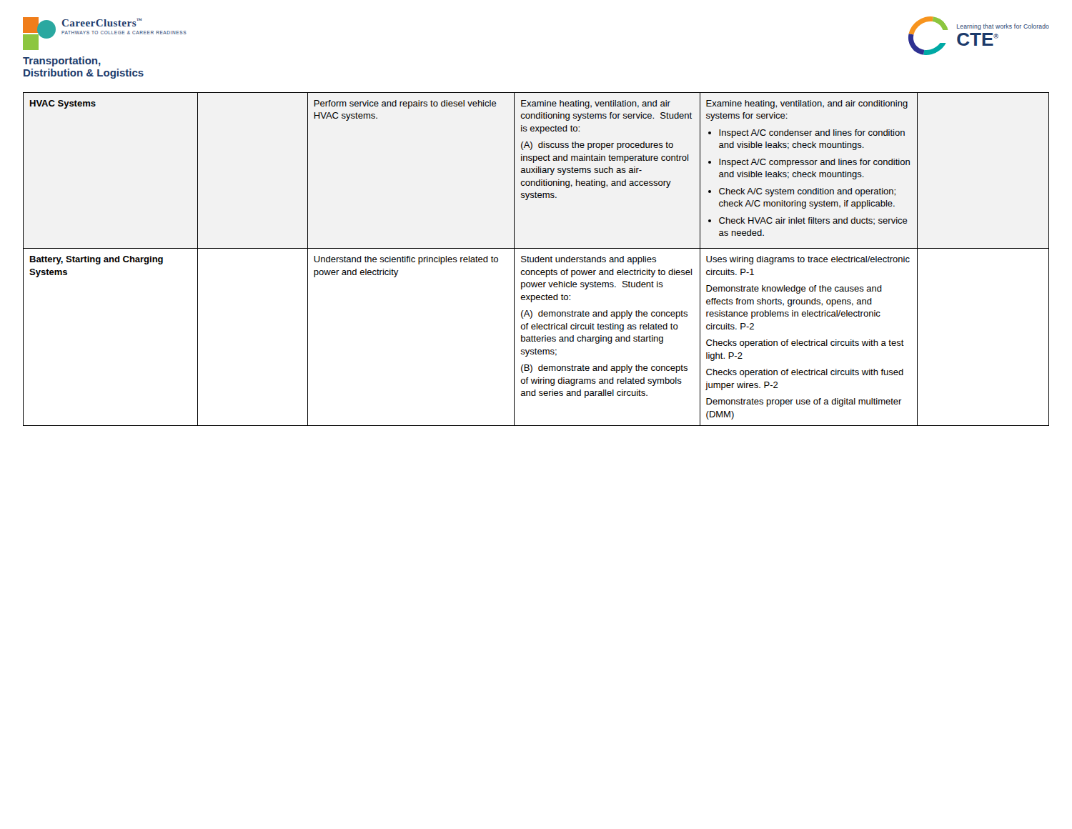CareerClusters™
Pathways to College & Career Readiness
Transportation,
Distribution & Logistics
Learning that works for Colorado
CTE®
| HVAC Systems | | Perform service and repairs to diesel vehicle HVAC systems. | Examine heating, ventilation, and air conditioning systems for service. Student is expected to: (A) discuss the proper procedures to inspect and maintain temperature control auxiliary systems such as air-conditioning, heating, and accessory systems. | Examine heating, ventilation, and air conditioning systems for service: Inspect A/C condenser and lines for condition and visible leaks; check mountings. Inspect A/C compressor and lines for condition and visible leaks; check mountings. Check A/C system condition and operation; check A/C monitoring system, if applicable. Check HVAC air inlet filters and ducts; service as needed. | |
| Battery, Starting and Charging Systems | | Understand the scientific principles related to power and electricity | Student understands and applies concepts of power and electricity to diesel power vehicle systems. Student is expected to: (A) demonstrate and apply the concepts of electrical circuit testing as related to batteries and charging and starting systems; (B) demonstrate and apply the concepts of wiring diagrams and related symbols and series and parallel circuits. | Uses wiring diagrams to trace electrical/electronic circuits. P-1 Demonstrate knowledge of the causes and effects from shorts, grounds, opens, and resistance problems in electrical/electronic circuits. P-2 Checks operation of electrical circuits with a test light. P-2 Checks operation of electrical circuits with fused jumper wires. P-2 Demonstrates proper use of a digital multimeter (DMM) | |